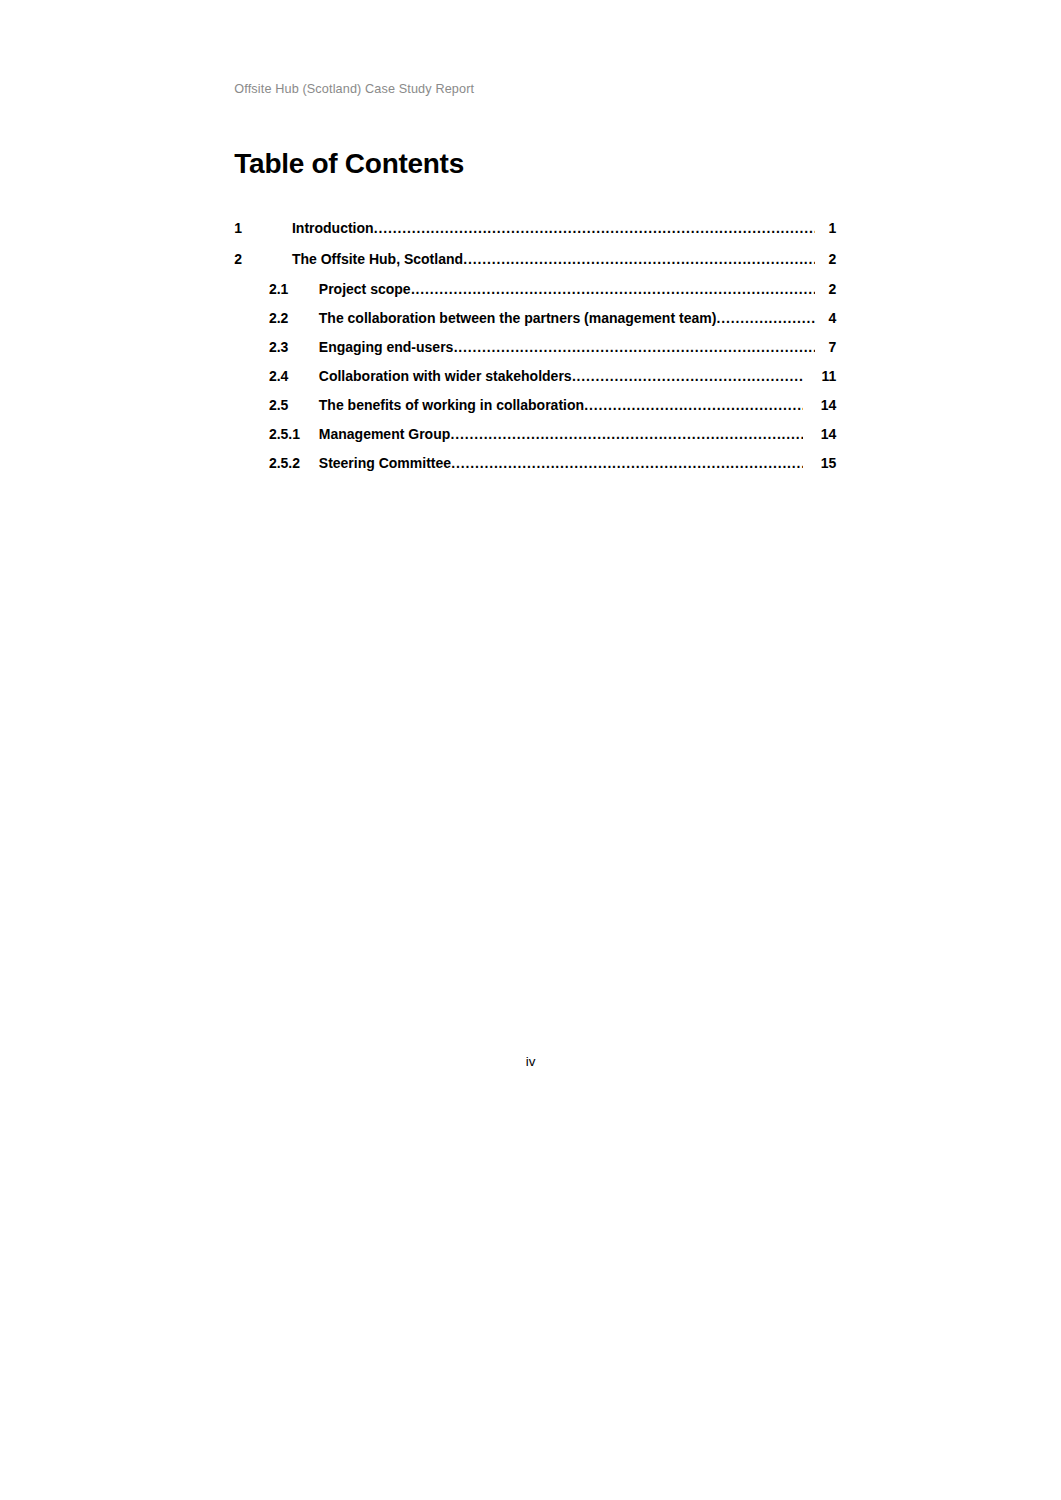Offsite Hub (Scotland) Case Study Report
Table of Contents
1 Introduction .................................................................................................. 1
2 The Offsite Hub, Scotland ............................................................................. 2
2.1 Project scope ......................................................................................................... 2
2.2 The collaboration between the partners (management team) ............................ 4
2.3 Engaging end-users ............................................................................................... 7
2.4 Collaboration with wider stakeholders .............................................................. 11
2.5 The benefits of working in collaboration ........................................................... 14
2.5.1 Management Group ............................................................................................... 14
2.5.2 Steering Committee ................................................................................................ 15
iv